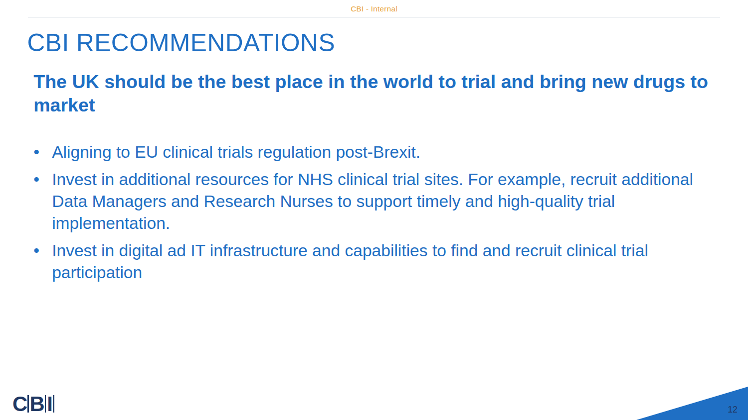CBI - Internal
CBI RECOMMENDATIONS
The UK should be the best place in the world to trial and bring new drugs to market
Aligning to EU clinical trials regulation post-Brexit.
Invest in additional resources for NHS clinical trial sites. For example, recruit additional Data Managers and Research Nurses to support timely and high-quality trial implementation.
Invest in digital ad IT infrastructure and capabilities to find and recruit clinical trial participation
C B I
12